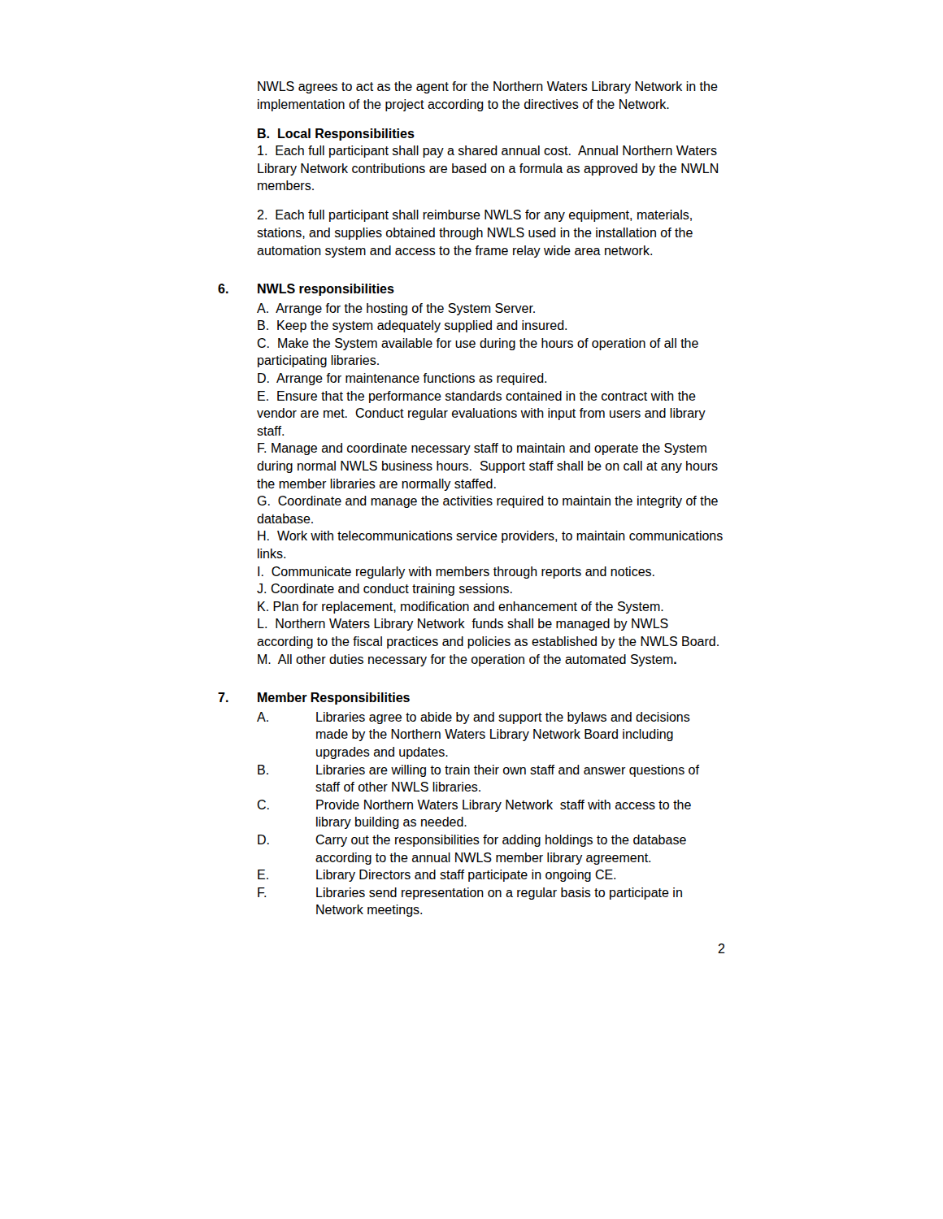NWLS agrees to act as the agent for the Northern Waters Library Network in the implementation of the project according to the directives of the Network.
B. Local Responsibilities
1. Each full participant shall pay a shared annual cost. Annual Northern Waters Library Network contributions are based on a formula as approved by the NWLN members.
2. Each full participant shall reimburse NWLS for any equipment, materials, stations, and supplies obtained through NWLS used in the installation of the automation system and access to the frame relay wide area network.
6. NWLS responsibilities
A. Arrange for the hosting of the System Server.
B. Keep the system adequately supplied and insured.
C. Make the System available for use during the hours of operation of all the participating libraries.
D. Arrange for maintenance functions as required.
E. Ensure that the performance standards contained in the contract with the vendor are met. Conduct regular evaluations with input from users and library staff.
F. Manage and coordinate necessary staff to maintain and operate the System during normal NWLS business hours. Support staff shall be on call at any hours the member libraries are normally staffed.
G. Coordinate and manage the activities required to maintain the integrity of the database.
H. Work with telecommunications service providers, to maintain communications links.
I. Communicate regularly with members through reports and notices.
J. Coordinate and conduct training sessions.
K. Plan for replacement, modification and enhancement of the System.
L. Northern Waters Library Network funds shall be managed by NWLS according to the fiscal practices and policies as established by the NWLS Board.
M. All other duties necessary for the operation of the automated System.
7. Member Responsibilities
A. Libraries agree to abide by and support the bylaws and decisions made by the Northern Waters Library Network Board including upgrades and updates.
B. Libraries are willing to train their own staff and answer questions of staff of other NWLS libraries.
C. Provide Northern Waters Library Network staff with access to the library building as needed.
D. Carry out the responsibilities for adding holdings to the database according to the annual NWLS member library agreement.
E. Library Directors and staff participate in ongoing CE.
F. Libraries send representation on a regular basis to participate in Network meetings.
2